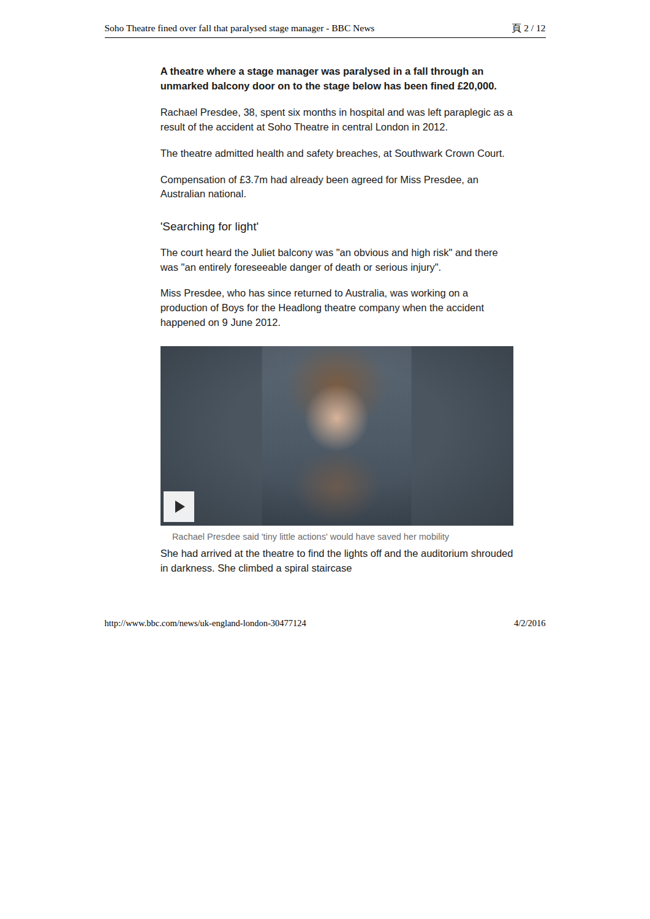Soho Theatre fined over fall that paralysed stage manager - BBC News 頁 2 / 12
A theatre where a stage manager was paralysed in a fall through an unmarked balcony door on to the stage below has been fined £20,000.
Rachael Presdee, 38, spent six months in hospital and was left paraplegic as a result of the accident at Soho Theatre in central London in 2012.
The theatre admitted health and safety breaches, at Southwark Crown Court.
Compensation of £3.7m had already been agreed for Miss Presdee, an Australian national.
'Searching for light'
The court heard the Juliet balcony was "an obvious and high risk" and there was "an entirely foreseeable danger of death or serious injury".
Miss Presdee, who has since returned to Australia, was working on a production of Boys for the Headlong theatre company when the accident happened on 9 June 2012.
Rachael Presdee said 'tiny little actions' would have saved her mobility
She had arrived at the theatre to find the lights off and the auditorium shrouded in darkness. She climbed a spiral staircase
http://www.bbc.com/news/uk-england-london-30477124 4/2/2016